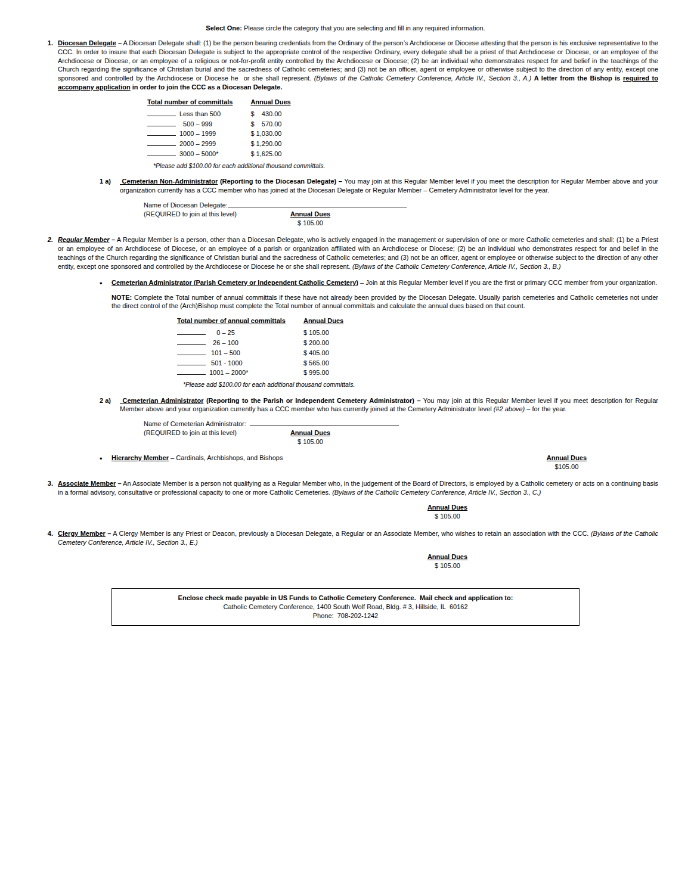Select One: Please circle the category that you are selecting and fill in any required information.
1.
Diocesan Delegate – A Diocesan Delegate shall: (1) be the person bearing credentials from the Ordinary of the person’s Archdiocese or Diocese attesting that the person is his exclusive representative to the CCC. In order to insure that each Diocesan Delegate is subject to the appropriate control of the respective Ordinary, every delegate shall be a priest of that Archdiocese or Diocese, or an employee of the Archdiocese or Diocese, or an employee of a religious or not-for-profit entity controlled by the Archdiocese or Diocese; (2) be an individual who demonstrates respect for and belief in the teachings of the Church regarding the significance of Christian burial and the sacredness of Catholic cemeteries; and (3) not be an officer, agent or employee or otherwise subject to the direction of any entity, except one sponsored and controlled by the Archdiocese or Diocese he or she shall represent. (Bylaws of the Catholic Cemetery Conference, Article IV., Section 3., A.) A letter from the Bishop is required to accompany application in order to join the CCC as a Diocesan Delegate.
| Total number of committals | Annual Dues |
| --- | --- |
| Less than 500 | $ 430.00 |
| 500 – 999 | $ 570.00 |
| 1000 – 1999 | $ 1,030.00 |
| 2000 – 2999 | $ 1,290.00 |
| 3000 – 5000* | $ 1,625.00 |
*Please add $100.00 for each additional thousand committals.
1 a)
Cemeterian Non-Administrator (Reporting to the Diocesan Delegate) – You may join at this Regular Member level if you meet the description for Regular Member above and your organization currently has a CCC member who has joined at the Diocesan Delegate or Regular Member – Cemetery Administrator level for the year.
Name of Diocesan Delegate:
(REQUIRED to join at this level)
Annual Dues
$ 105.00
2.
Regular Member – A Regular Member is a person, other than a Diocesan Delegate, who is actively engaged in the management or supervision of one or more Catholic cemeteries and shall: (1) be a Priest or an employee of an Archdiocese of Diocese, or an employee of a parish or organization affiliated with an Archdiocese or Diocese; (2) be an individual who demonstrates respect for and belief in the teachings of the Church regarding the significance of Christian burial and the sacredness of Catholic cemeteries; and (3) not be an officer, agent or employee or otherwise subject to the direction of any other entity, except one sponsored and controlled by the Archdiocese or Diocese he or she shall represent. (Bylaws of the Catholic Cemetery Conference, Article IV., Section 3., B.)
Cemeterian Administrator (Parish Cemetery or Independent Catholic Cemetery) – Join at this Regular Member level if you are the first or primary CCC member from your organization.
NOTE: Complete the Total number of annual committals if these have not already been provided by the Diocesan Delegate. Usually parish cemeteries and Catholic cemeteries not under the direct control of the (Arch)Bishop must complete the Total number of annual committals and calculate the annual dues based on that count.
| Total number of annual committals | Annual Dues |
| --- | --- |
| 0 – 25 | $ 105.00 |
| 26 – 100 | $ 200.00 |
| 101 – 500 | $ 405.00 |
| 501 - 1000 | $ 565.00 |
| 1001 – 2000* | $ 995.00 |
*Please add $100.00 for each additional thousand committals.
2 a)
Cemeterian Administrator (Reporting to the Parish or Independent Cemetery Administrator) – You may join at this Regular Member level if you meet description for Regular Member above and your organization currently has a CCC member who has currently joined at the Cemetery Administrator level (#2 above) – for the year.
Name of Cemeterian Administrator:
(REQUIRED to join at this level)
Annual Dues
$ 105.00
Hierarchy Member – Cardinals, Archbishops, and Bishops Annual Dues
$105.00
3.
Associate Member – An Associate Member is a person not qualifying as a Regular Member who, in the judgement of the Board of Directors, is employed by a Catholic cemetery or acts on a continuing basis in a formal advisory, consultative or professional capacity to one or more Catholic Cemeteries. (Bylaws of the Catholic Cemetery Conference, Article IV., Section 3., C.)
Annual Dues $ 105.00
4.
Clergy Member – A Clergy Member is any Priest or Deacon, previously a Diocesan Delegate, a Regular or an Associate Member, who wishes to retain an association with the CCC. (Bylaws of the Catholic Cemetery Conference, Article IV., Section 3., E.)
Annual Dues $ 105.00
Enclose check made payable in US Funds to Catholic Cemetery Conference. Mail check and application to:
Catholic Cemetery Conference, 1400 South Wolf Road, Bldg. # 3, Hillside, IL 60162
Phone: 708-202-1242